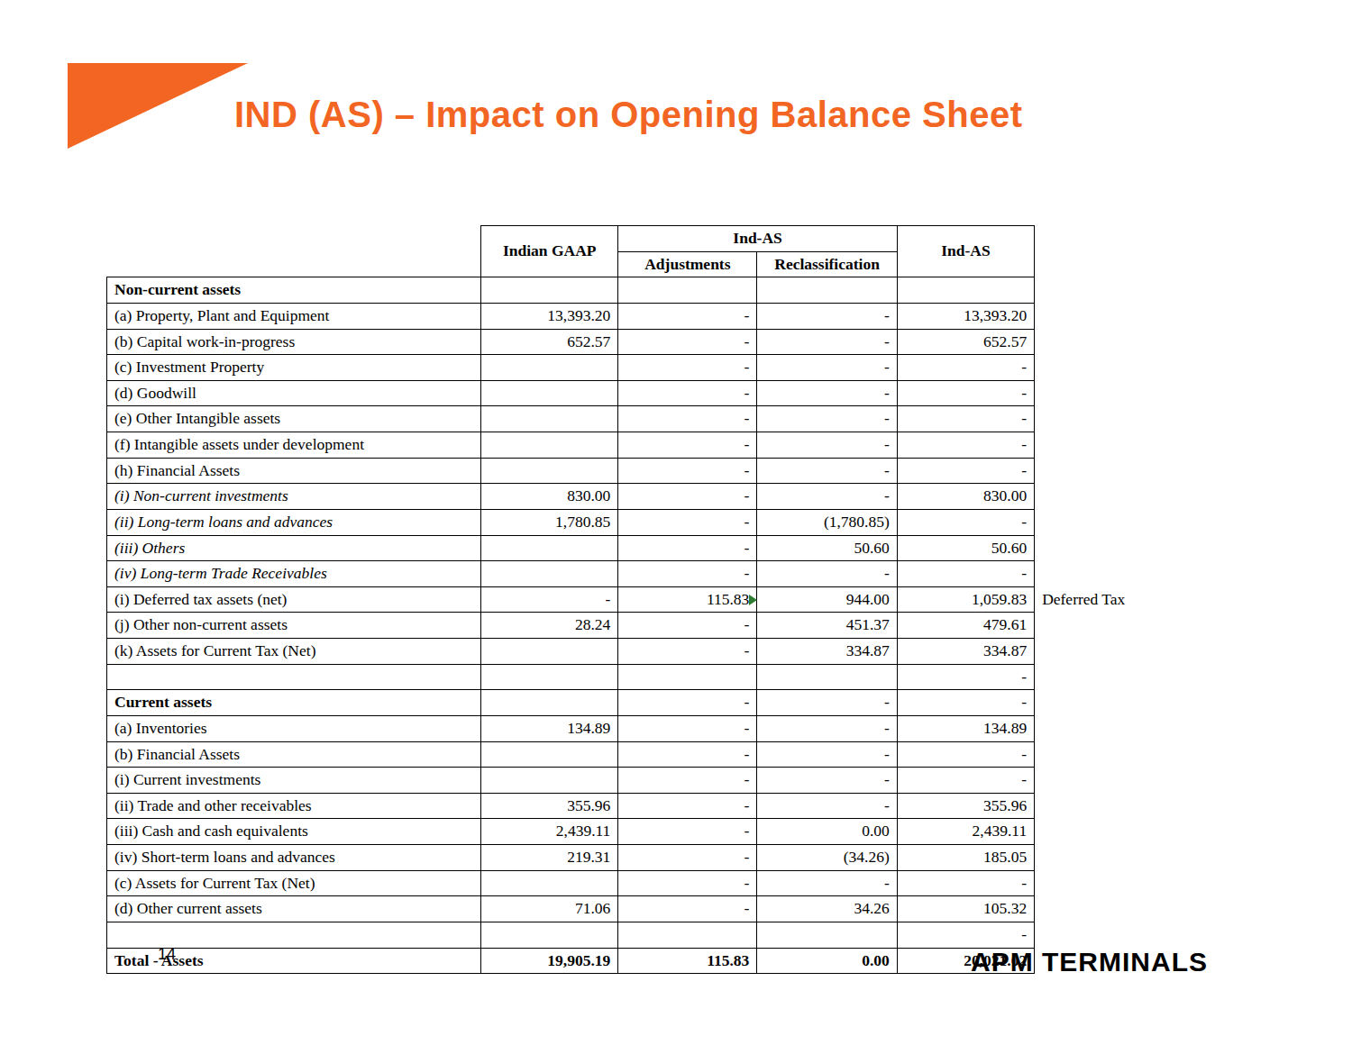IND (AS) – Impact on Opening Balance Sheet
| | Indian GAAP | Ind-AS | Ind-AS | |
| --- | --- | --- | --- | --- |
| Adjustments | Reclassification |
| Non-current assets | | | | | |
| (a) Property, Plant and Equipment | 13,393.20 | - | - | 13,393.20 | |
| (b) Capital work-in-progress | 652.57 | - | - | 652.57 | |
| (c) Investment Property | | - | - | - | |
| (d) Goodwill | | - | - | - | |
| (e) Other Intangible assets | | - | - | - | |
| (f) Intangible assets under development | | - | - | - | |
| (h) Financial Assets | | - | - | - | |
| (i) Non-current investments | 830.00 | - | - | 830.00 | |
| (ii) Long-term loans and advances | 1,780.85 | - | (1,780.85) | - | |
| (iii) Others | | - | 50.60 | 50.60 | |
| (iv) Long-term Trade Receivables | | - | - | - | |
| (i) Deferred tax assets (net) | - | 115.83 | 944.00 | 1,059.83 | Deferred Tax |
| (j) Other non-current assets | 28.24 | - | 451.37 | 479.61 | |
| (k) Assets for Current Tax (Net) | | - | 334.87 | 334.87 | |
| | | | | - | |
| Current assets | | - | - | - | |
| (a) Inventories | 134.89 | - | - | 134.89 | |
| (b) Financial Assets | | - | - | - | |
| (i) Current investments | | - | - | - | |
| (ii) Trade and other receivables | 355.96 | - | - | 355.96 | |
| (iii) Cash and cash equivalents | 2,439.11 | - | 0.00 | 2,439.11 | |
| (iv) Short-term loans and advances | 219.31 | - | (34.26) | 185.05 | |
| (c) Assets for Current Tax (Net) | | - | - | - | |
| (d) Other current assets | 71.06 | - | 34.26 | 105.32 | |
| | | | | - | |
| Total - Assets | 19,905.19 | 115.83 | 0.00 | 20,021.02 | |
14
APM TERMINALS